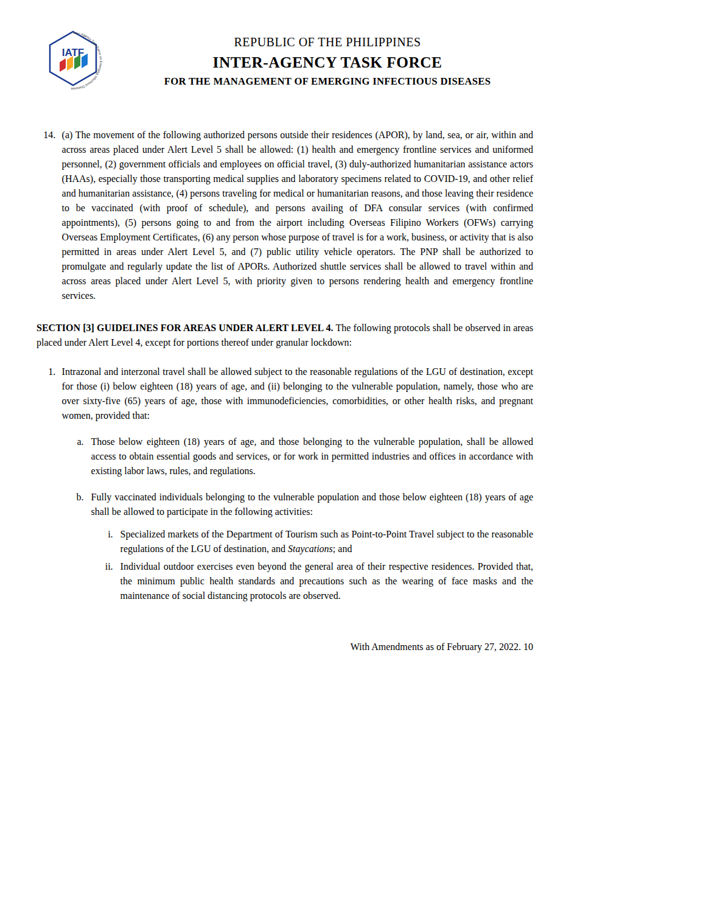IATF Inter-Agency Task Force on Emerging Infectious Diseases
REPUBLIC OF THE PHILIPPINES
INTER-AGENCY TASK FORCE
FOR THE MANAGEMENT OF EMERGING INFECTIOUS DISEASES
(a) The movement of the following authorized persons outside their residences (APOR), by land, sea, or air, within and across areas placed under Alert Level 5 shall be allowed: (1) health and emergency frontline services and uniformed personnel, (2) government officials and employees on official travel, (3) duly-authorized humanitarian assistance actors (HAAs), especially those transporting medical supplies and laboratory specimens related to COVID-19, and other relief and humanitarian assistance, (4) persons traveling for medical or humanitarian reasons, and those leaving their residence to be vaccinated (with proof of schedule), and persons availing of DFA consular services (with confirmed appointments), (5) persons going to and from the airport including Overseas Filipino Workers (OFWs) carrying Overseas Employment Certificates, (6) any person whose purpose of travel is for a work, business, or activity that is also permitted in areas under Alert Level 5, and (7) public utility vehicle operators. The PNP shall be authorized to promulgate and regularly update the list of APORs. Authorized shuttle services shall be allowed to travel within and across areas placed under Alert Level 5, with priority given to persons rendering health and emergency frontline services.
SECTION [3] GUIDELINES FOR AREAS UNDER ALERT LEVEL 4. The following protocols shall be observed in areas placed under Alert Level 4, except for portions thereof under granular lockdown:
Intrazonal and interzonal travel shall be allowed subject to the reasonable regulations of the LGU of destination, except for those (i) below eighteen (18) years of age, and (ii) belonging to the vulnerable population, namely, those who are over sixty-five (65) years of age, those with immunodeficiencies, comorbidities, or other health risks, and pregnant women, provided that:
Those below eighteen (18) years of age, and those belonging to the vulnerable population, shall be allowed access to obtain essential goods and services, or for work in permitted industries and offices in accordance with existing labor laws, rules, and regulations.
Fully vaccinated individuals belonging to the vulnerable population and those below eighteen (18) years of age shall be allowed to participate in the following activities:
Specialized markets of the Department of Tourism such as Point-to-Point Travel subject to the reasonable regulations of the LGU of destination, and Staycations; and
Individual outdoor exercises even beyond the general area of their respective residences. Provided that, the minimum public health standards and precautions such as the wearing of face masks and the maintenance of social distancing protocols are observed.
With Amendments as of February 27, 2022. 10